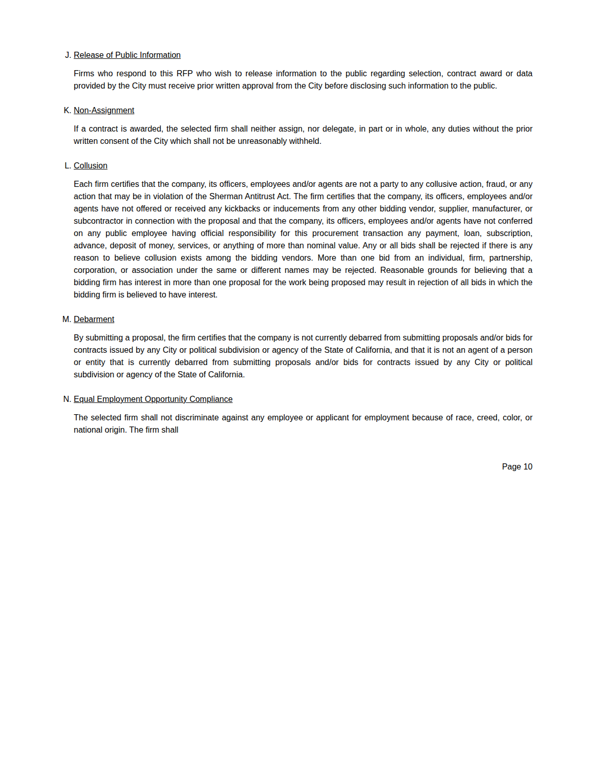Release of Public Information
Firms who respond to this RFP who wish to release information to the public regarding selection, contract award or data provided by the City must receive prior written approval from the City before disclosing such information to the public.
Non-Assignment
If a contract is awarded, the selected firm shall neither assign, nor delegate, in part or in whole, any duties without the prior written consent of the City which shall not be unreasonably withheld.
Collusion
Each firm certifies that the company, its officers, employees and/or agents are not a party to any collusive action, fraud, or any action that may be in violation of the Sherman Antitrust Act. The firm certifies that the company, its officers, employees and/or agents have not offered or received any kickbacks or inducements from any other bidding vendor, supplier, manufacturer, or subcontractor in connection with the proposal and that the company, its officers, employees and/or agents have not conferred on any public employee having official responsibility for this procurement transaction any payment, loan, subscription, advance, deposit of money, services, or anything of more than nominal value. Any or all bids shall be rejected if there is any reason to believe collusion exists among the bidding vendors. More than one bid from an individual, firm, partnership, corporation, or association under the same or different names may be rejected. Reasonable grounds for believing that a bidding firm has interest in more than one proposal for the work being proposed may result in rejection of all bids in which the bidding firm is believed to have interest.
Debarment
By submitting a proposal, the firm certifies that the company is not currently debarred from submitting proposals and/or bids for contracts issued by any City or political subdivision or agency of the State of California, and that it is not an agent of a person or entity that is currently debarred from submitting proposals and/or bids for contracts issued by any City or political subdivision or agency of the State of California.
Equal Employment Opportunity Compliance
The selected firm shall not discriminate against any employee or applicant for employment because of race, creed, color, or national origin. The firm shall
Page 10